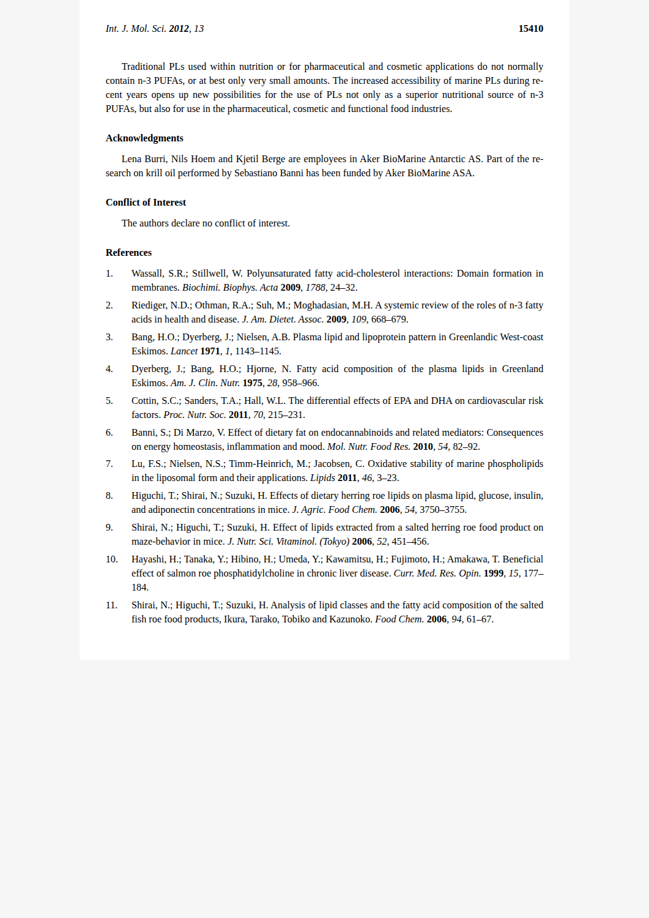Int. J. Mol. Sci. 2012, 13 15410
Traditional PLs used within nutrition or for pharmaceutical and cosmetic applications do not normally contain n-3 PUFAs, or at best only very small amounts. The increased accessibility of marine PLs during recent years opens up new possibilities for the use of PLs not only as a superior nutritional source of n-3 PUFAs, but also for use in the pharmaceutical, cosmetic and functional food industries.
Acknowledgments
Lena Burri, Nils Hoem and Kjetil Berge are employees in Aker BioMarine Antarctic AS. Part of the research on krill oil performed by Sebastiano Banni has been funded by Aker BioMarine ASA.
Conflict of Interest
The authors declare no conflict of interest.
References
Wassall, S.R.; Stillwell, W. Polyunsaturated fatty acid-cholesterol interactions: Domain formation in membranes. Biochimi. Biophys. Acta 2009, 1788, 24–32.
Riediger, N.D.; Othman, R.A.; Suh, M.; Moghadasian, M.H. A systemic review of the roles of n-3 fatty acids in health and disease. J. Am. Dietet. Assoc. 2009, 109, 668–679.
Bang, H.O.; Dyerberg, J.; Nielsen, A.B. Plasma lipid and lipoprotein pattern in Greenlandic West-coast Eskimos. Lancet 1971, 1, 1143–1145.
Dyerberg, J.; Bang, H.O.; Hjorne, N. Fatty acid composition of the plasma lipids in Greenland Eskimos. Am. J. Clin. Nutr. 1975, 28, 958–966.
Cottin, S.C.; Sanders, T.A.; Hall, W.L. The differential effects of EPA and DHA on cardiovascular risk factors. Proc. Nutr. Soc. 2011, 70, 215–231.
Banni, S.; Di Marzo, V. Effect of dietary fat on endocannabinoids and related mediators: Consequences on energy homeostasis, inflammation and mood. Mol. Nutr. Food Res. 2010, 54, 82–92.
Lu, F.S.; Nielsen, N.S.; Timm-Heinrich, M.; Jacobsen, C. Oxidative stability of marine phospholipids in the liposomal form and their applications. Lipids 2011, 46, 3–23.
Higuchi, T.; Shirai, N.; Suzuki, H. Effects of dietary herring roe lipids on plasma lipid, glucose, insulin, and adiponectin concentrations in mice. J. Agric. Food Chem. 2006, 54, 3750–3755.
Shirai, N.; Higuchi, T.; Suzuki, H. Effect of lipids extracted from a salted herring roe food product on maze-behavior in mice. J. Nutr. Sci. Vitaminol. (Tokyo) 2006, 52, 451–456.
Hayashi, H.; Tanaka, Y.; Hibino, H.; Umeda, Y.; Kawamitsu, H.; Fujimoto, H.; Amakawa, T. Beneficial effect of salmon roe phosphatidylcholine in chronic liver disease. Curr. Med. Res. Opin. 1999, 15, 177–184.
Shirai, N.; Higuchi, T.; Suzuki, H. Analysis of lipid classes and the fatty acid composition of the salted fish roe food products, Ikura, Tarako, Tobiko and Kazunoko. Food Chem. 2006, 94, 61–67.